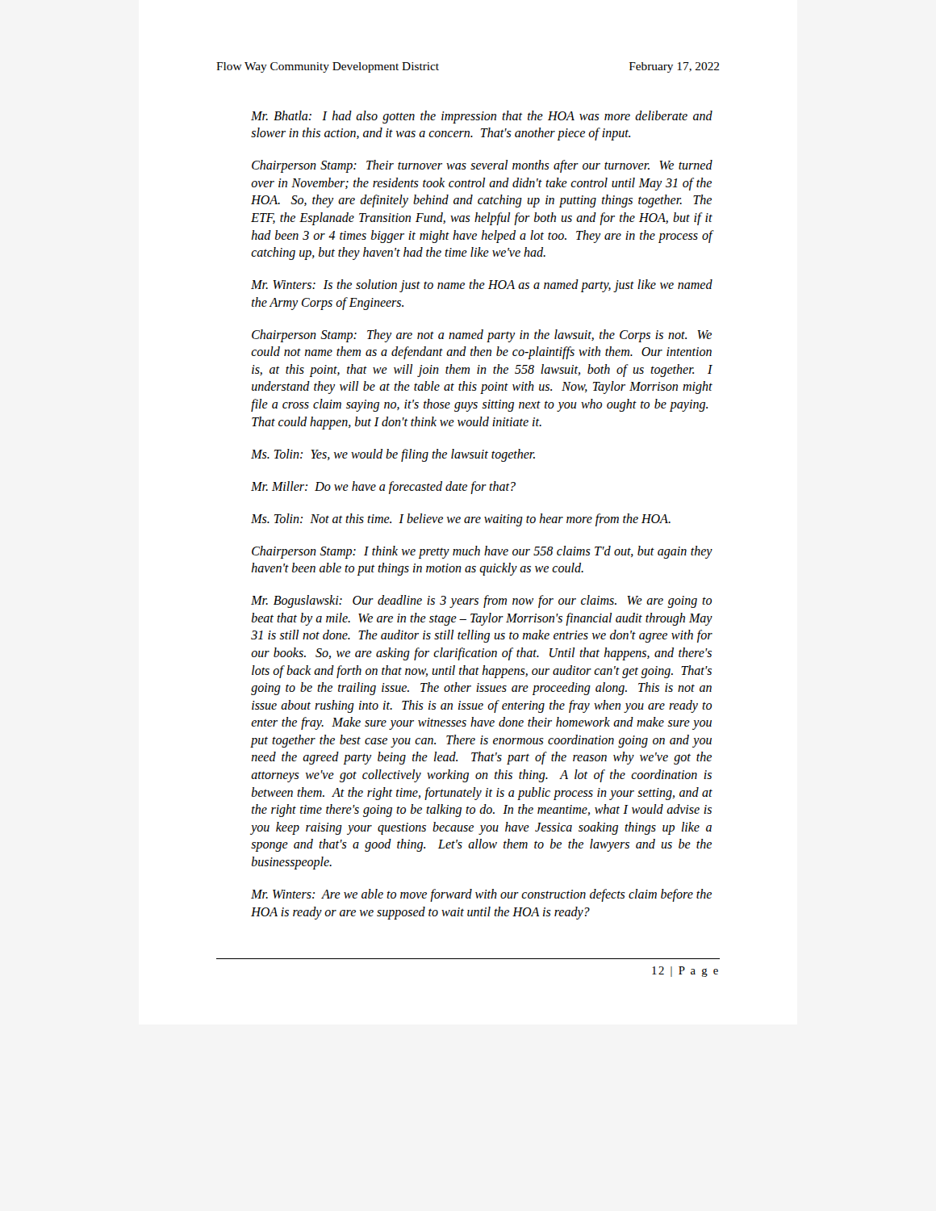Flow Way Community Development District
February 17, 2022
Mr. Bhatla: I had also gotten the impression that the HOA was more deliberate and slower in this action, and it was a concern. That's another piece of input.
Chairperson Stamp: Their turnover was several months after our turnover. We turned over in November; the residents took control and didn't take control until May 31 of the HOA. So, they are definitely behind and catching up in putting things together. The ETF, the Esplanade Transition Fund, was helpful for both us and for the HOA, but if it had been 3 or 4 times bigger it might have helped a lot too. They are in the process of catching up, but they haven't had the time like we've had.
Mr. Winters: Is the solution just to name the HOA as a named party, just like we named the Army Corps of Engineers.
Chairperson Stamp: They are not a named party in the lawsuit, the Corps is not. We could not name them as a defendant and then be co-plaintiffs with them. Our intention is, at this point, that we will join them in the 558 lawsuit, both of us together. I understand they will be at the table at this point with us. Now, Taylor Morrison might file a cross claim saying no, it's those guys sitting next to you who ought to be paying. That could happen, but I don't think we would initiate it.
Ms. Tolin: Yes, we would be filing the lawsuit together.
Mr. Miller: Do we have a forecasted date for that?
Ms. Tolin: Not at this time. I believe we are waiting to hear more from the HOA.
Chairperson Stamp: I think we pretty much have our 558 claims T'd out, but again they haven't been able to put things in motion as quickly as we could.
Mr. Boguslawski: Our deadline is 3 years from now for our claims. We are going to beat that by a mile. We are in the stage – Taylor Morrison's financial audit through May 31 is still not done. The auditor is still telling us to make entries we don't agree with for our books. So, we are asking for clarification of that. Until that happens, and there's lots of back and forth on that now, until that happens, our auditor can't get going. That's going to be the trailing issue. The other issues are proceeding along. This is not an issue about rushing into it. This is an issue of entering the fray when you are ready to enter the fray. Make sure your witnesses have done their homework and make sure you put together the best case you can. There is enormous coordination going on and you need the agreed party being the lead. That's part of the reason why we've got the attorneys we've got collectively working on this thing. A lot of the coordination is between them. At the right time, fortunately it is a public process in your setting, and at the right time there's going to be talking to do. In the meantime, what I would advise is you keep raising your questions because you have Jessica soaking things up like a sponge and that's a good thing. Let's allow them to be the lawyers and us be the businesspeople.
Mr. Winters: Are we able to move forward with our construction defects claim before the HOA is ready or are we supposed to wait until the HOA is ready?
12 | P a g e